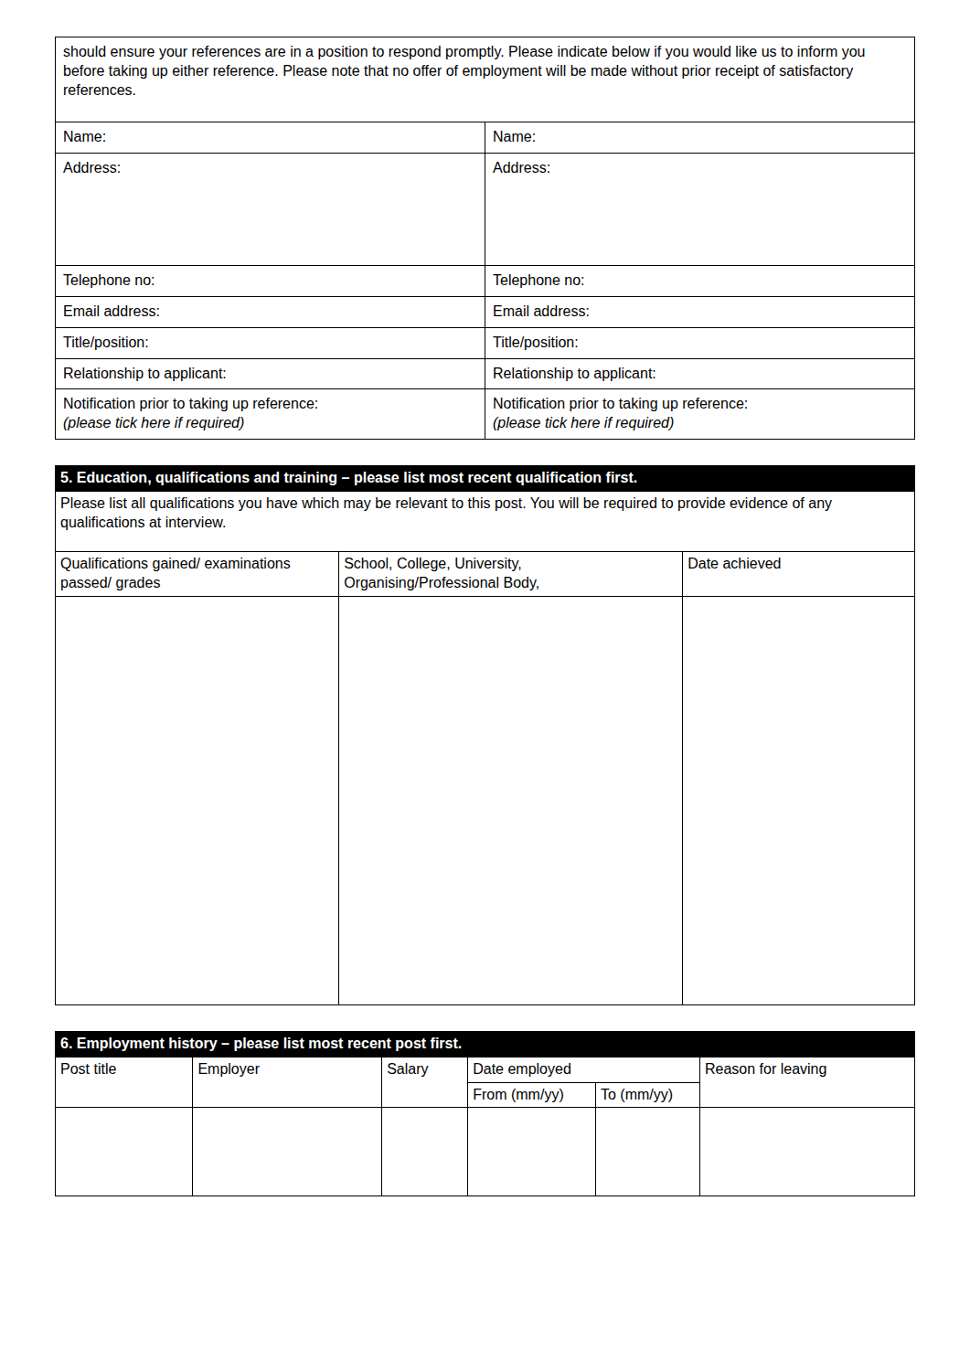| should ensure your references are in a position to respond promptly. Please indicate below if you would like us to inform you before taking up either reference. Please note that no offer of employment will be made without prior receipt of satisfactory references. |
| Name: | Name: |
| Address: | Address: |
| Telephone no: | Telephone no: |
| Email address: | Email address: |
| Title/position: | Title/position: |
| Relationship to applicant: | Relationship to applicant: |
| Notification prior to taking up reference: (please tick here if required) | Notification prior to taking up reference: (please tick here if required) |
| 5. Education, qualifications and training – please list most recent qualification first. |
| Please list all qualifications you have which may be relevant to this post. You will be required to provide evidence of any qualifications at interview. |
| Qualifications gained/ examinations passed/ grades | School, College, University, Organising/Professional Body, | Date achieved |
| 6. Employment history – please list most recent post first. |
| Post title | Employer | Salary | Date employed | Reason for leaving |
| From (mm/yy) | To (mm/yy) |